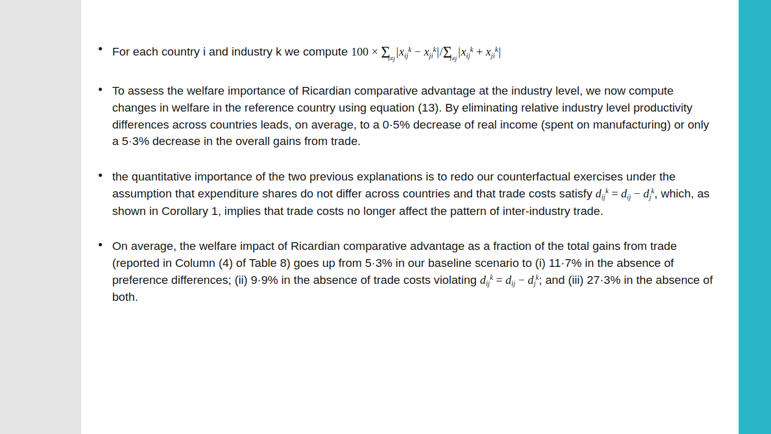For each country i and industry k we compute 100 × Σi≠j|xijk − xjik|/Σi≠j|xijk + xjik|
To assess the welfare importance of Ricardian comparative advantage at the industry level, we now compute changes in welfare in the reference country using equation (13). By eliminating relative industry level productivity differences across countries leads, on average, to a 0·5% decrease of real income (spent on manufacturing) or only a 5·3% decrease in the overall gains from trade.
the quantitative importance of the two previous explanations is to redo our counterfactual exercises under the assumption that expenditure shares do not differ across countries and that trade costs satisfy dijk = dij − djk, which, as shown in Corollary 1, implies that trade costs no longer affect the pattern of inter-industry trade.
On average, the welfare impact of Ricardian comparative advantage as a fraction of the total gains from trade (reported in Column (4) of Table 8) goes up from 5·3% in our baseline scenario to (i) 11·7% in the absence of preference differences; (ii) 9·9% in the absence of trade costs violating dijk = dij − djk; and (iii) 27·3% in the absence of both.